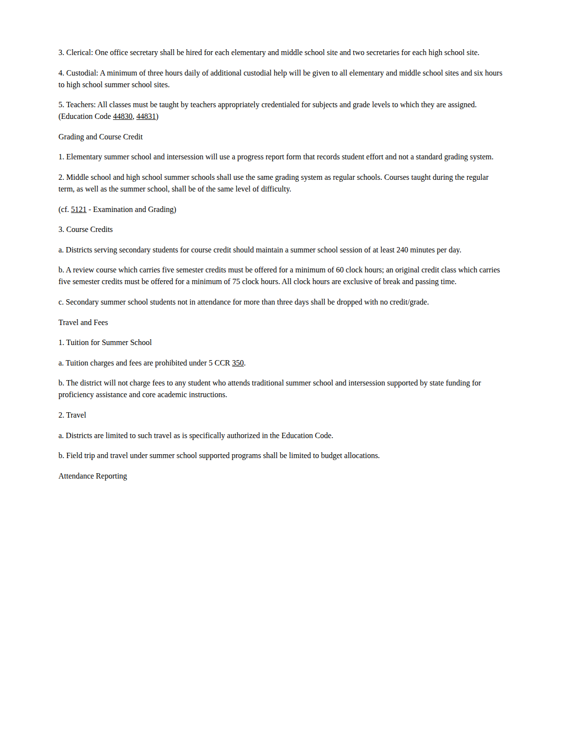3. Clerical: One office secretary shall be hired for each elementary and middle school site and two secretaries for each high school site.
4. Custodial: A minimum of three hours daily of additional custodial help will be given to all elementary and middle school sites and six hours to high school summer school sites.
5. Teachers: All classes must be taught by teachers appropriately credentialed for subjects and grade levels to which they are assigned. (Education Code 44830, 44831)
Grading and Course Credit
1. Elementary summer school and intersession will use a progress report form that records student effort and not a standard grading system.
2. Middle school and high school summer schools shall use the same grading system as regular schools. Courses taught during the regular term, as well as the summer school, shall be of the same level of difficulty.
(cf. 5121 - Examination and Grading)
3. Course Credits
a. Districts serving secondary students for course credit should maintain a summer school session of at least 240 minutes per day.
b. A review course which carries five semester credits must be offered for a minimum of 60 clock hours; an original credit class which carries five semester credits must be offered for a minimum of 75 clock hours. All clock hours are exclusive of break and passing time.
c. Secondary summer school students not in attendance for more than three days shall be dropped with no credit/grade.
Travel and Fees
1. Tuition for Summer School
a. Tuition charges and fees are prohibited under 5 CCR 350.
b. The district will not charge fees to any student who attends traditional summer school and intersession supported by state funding for proficiency assistance and core academic instructions.
2. Travel
a. Districts are limited to such travel as is specifically authorized in the Education Code.
b. Field trip and travel under summer school supported programs shall be limited to budget allocations.
Attendance Reporting